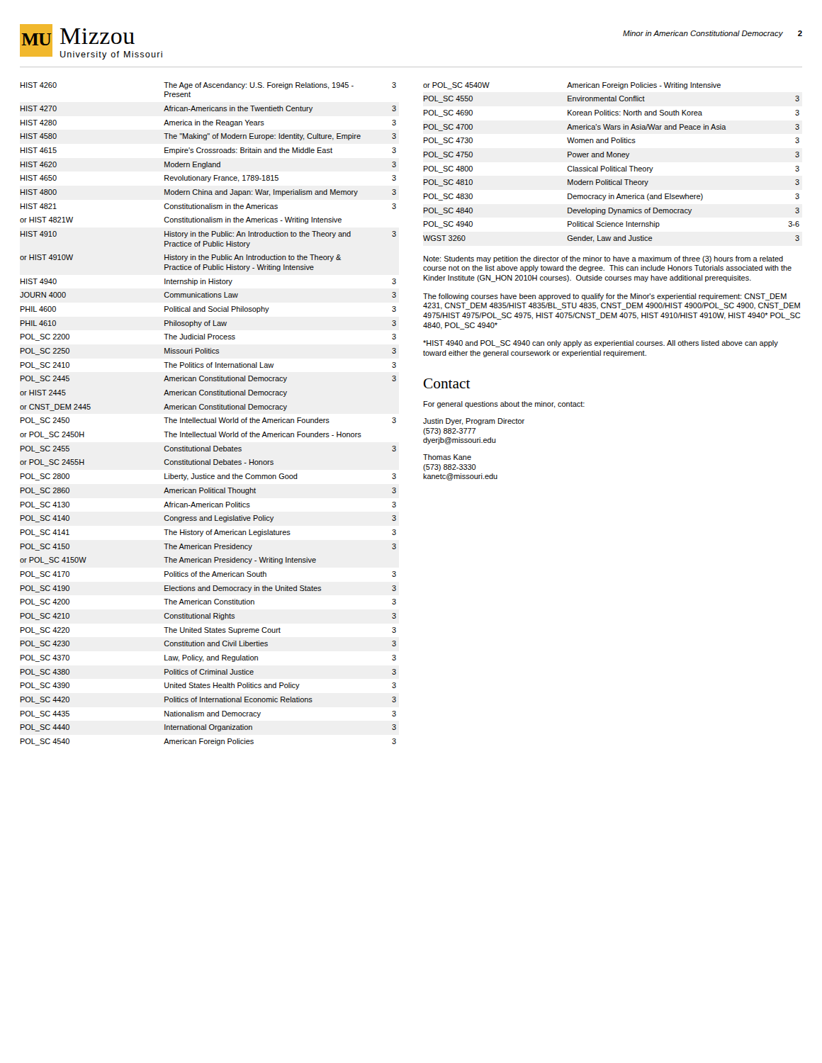MU
Mizzou
University of Missouri
Minor in American Constitutional Democracy 2
| HIST 4260 | The Age of Ascendancy: U.S. Foreign Relations, 1945 - Present | 3 |
| HIST 4270 | African-Americans in the Twentieth Century | 3 |
| HIST 4280 | America in the Reagan Years | 3 |
| HIST 4580 | The "Making" of Modern Europe: Identity, Culture, Empire | 3 |
| HIST 4615 | Empire's Crossroads: Britain and the Middle East | 3 |
| HIST 4620 | Modern England | 3 |
| HIST 4650 | Revolutionary France, 1789-1815 | 3 |
| HIST 4800 | Modern China and Japan: War, Imperialism and Memory | 3 |
| HIST 4821 | Constitutionalism in the Americas | 3 |
| or HIST 4821W | Constitutionalism in the Americas - Writing Intensive | |
| HIST 4910 | History in the Public: An Introduction to the Theory and Practice of Public History | 3 |
| or HIST 4910W | History in the Public An Introduction to the Theory & Practice of Public History - Writing Intensive | |
| HIST 4940 | Internship in History | 3 |
| JOURN 4000 | Communications Law | 3 |
| PHIL 4600 | Political and Social Philosophy | 3 |
| PHIL 4610 | Philosophy of Law | 3 |
| POL_SC 2200 | The Judicial Process | 3 |
| POL_SC 2250 | Missouri Politics | 3 |
| POL_SC 2410 | The Politics of International Law | 3 |
| POL_SC 2445 | American Constitutional Democracy | 3 |
| or HIST 2445 | American Constitutional Democracy | |
| or CNST_DEM 2445 | American Constitutional Democracy | |
| POL_SC 2450 | The Intellectual World of the American Founders | 3 |
| or POL_SC 2450H | The Intellectual World of the American Founders - Honors | |
| POL_SC 2455 | Constitutional Debates | 3 |
| or POL_SC 2455H | Constitutional Debates - Honors | |
| POL_SC 2800 | Liberty, Justice and the Common Good | 3 |
| POL_SC 2860 | American Political Thought | 3 |
| POL_SC 4130 | African-American Politics | 3 |
| POL_SC 4140 | Congress and Legislative Policy | 3 |
| POL_SC 4141 | The History of American Legislatures | 3 |
| POL_SC 4150 | The American Presidency | 3 |
| or POL_SC 4150W | The American Presidency - Writing Intensive | |
| POL_SC 4170 | Politics of the American South | 3 |
| POL_SC 4190 | Elections and Democracy in the United States | 3 |
| POL_SC 4200 | The American Constitution | 3 |
| POL_SC 4210 | Constitutional Rights | 3 |
| POL_SC 4220 | The United States Supreme Court | 3 |
| POL_SC 4230 | Constitution and Civil Liberties | 3 |
| POL_SC 4370 | Law, Policy, and Regulation | 3 |
| POL_SC 4380 | Politics of Criminal Justice | 3 |
| POL_SC 4390 | United States Health Politics and Policy | 3 |
| POL_SC 4420 | Politics of International Economic Relations | 3 |
| POL_SC 4435 | Nationalism and Democracy | 3 |
| POL_SC 4440 | International Organization | 3 |
| POL_SC 4540 | American Foreign Policies | 3 |
| or POL_SC 4540W | American Foreign Policies - Writing Intensive | |
| POL_SC 4550 | Environmental Conflict | 3 |
| POL_SC 4690 | Korean Politics: North and South Korea | 3 |
| POL_SC 4700 | America's Wars in Asia/War and Peace in Asia | 3 |
| POL_SC 4730 | Women and Politics | 3 |
| POL_SC 4750 | Power and Money | 3 |
| POL_SC 4800 | Classical Political Theory | 3 |
| POL_SC 4810 | Modern Political Theory | 3 |
| POL_SC 4830 | Democracy in America (and Elsewhere) | 3 |
| POL_SC 4840 | Developing Dynamics of Democracy | 3 |
| POL_SC 4940 | Political Science Internship | 3-6 |
| WGST 3260 | Gender, Law and Justice | 3 |
Note: Students may petition the director of the minor to have a maximum of three (3) hours from a related course not on the list above apply toward the degree. This can include Honors Tutorials associated with the Kinder Institute (GN_HON 2010H courses). Outside courses may have additional prerequisites.
The following courses have been approved to qualify for the Minor's experiential requirement: CNST_DEM 4231, CNST_DEM 4835/HIST 4835/BL_STU 4835, CNST_DEM 4900/HIST 4900/POL_SC 4900, CNST_DEM 4975/HIST 4975/POL_SC 4975, HIST 4075/CNST_DEM 4075, HIST 4910/HIST 4910W, HIST 4940* POL_SC 4840, POL_SC 4940*
*HIST 4940 and POL_SC 4940 can only apply as experiential courses. All others listed above can apply toward either the general coursework or experiential requirement.
Contact
For general questions about the minor, contact:
Justin Dyer, Program Director
(573) 882-3777
dyerjb@missouri.edu
Thomas Kane
(573) 882-3330
kanetc@missouri.edu